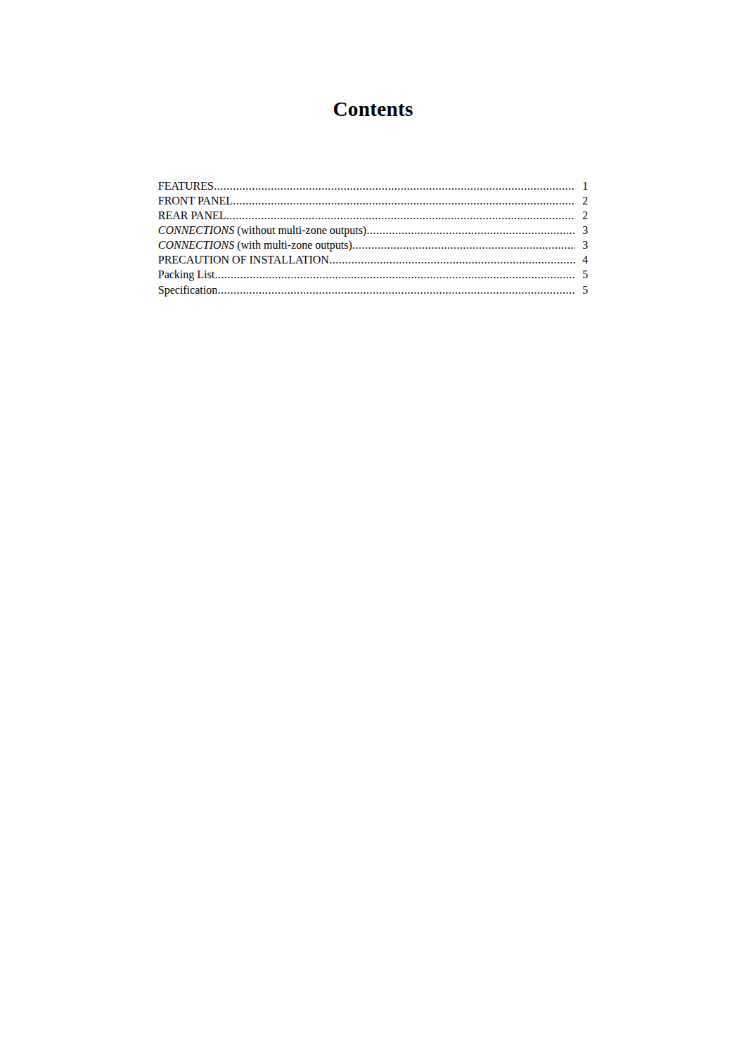Contents
FEATURES ................................................................................................................................................................. 1
FRONT PANEL ......................................................................................................................................................... 2
REAR PANEL ........................................................................................................................................................... 2
CONNECTIONS (without multi-zone outputs) ................................................................................................. 3
CONNECTIONS (with multi-zone outputs) ....................................................................................................... 3
PRECAUTION OF INSTALLATION ............................................................................................................. 4
Packing List .............................................................................................................................................................. 5
Specification ............................................................................................................................................................ 5